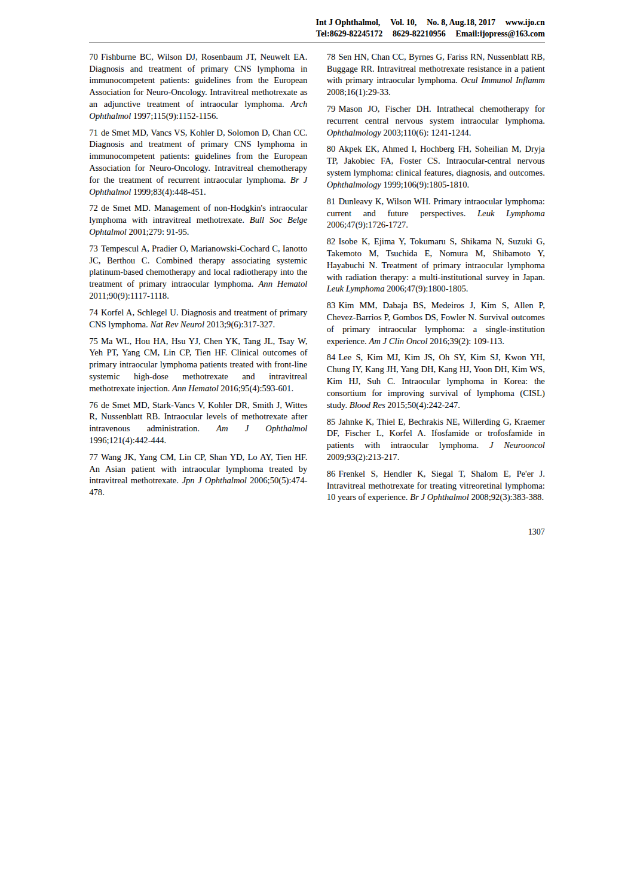Int J Ophthalmol,Vol. 10, No. 8, Aug.18, 2017 www.ijo.cn
Tel:8629-822451728629-82210956 Email:ijopress@163.com
70 Fishburne BC, Wilson DJ, Rosenbaum JT, Neuwelt EA. Diagnosis and treatment of primary CNS lymphoma in immunocompetent patients: guidelines from the European Association for Neuro-Oncology. Intravitreal methotrexate as an adjunctive treatment of intraocular lymphoma. Arch Ophthalmol 1997;115(9):1152-1156.
71de Smet MD, Vancs VS, Kohler D, Solomon D, Chan CC. Diagnosis and treatment of primary CNS lymphoma in immunocompetent patients: guidelines from the European Association for Neuro-Oncology. Intravitreal chemotherapy for the treatment of recurrent intraocular lymphoma. Br J Ophthalmol 1999;83(4):448-451.
72de Smet MD. Management of non-Hodgkin's intraocular lymphoma with intravitreal methotrexate. Bull Soc Belge Ophtalmol 2001;279: 91-95.
73 Tempescul A, Pradier O, Marianowski-Cochard C, Ianotto JC, Berthou C. Combined therapy associating systemic platinum-based chemotherapy and local radiotherapy into the treatment of primary intraocular lymphoma. Ann Hematol 2011;90(9):1117-1118.
74 Korfel A, Schlegel U. Diagnosis and treatment of primary CNS lymphoma. Nat Rev Neurol 2013;9(6):317-327.
75 Ma WL, Hou HA, Hsu YJ, Chen YK, Tang JL, Tsay W, Yeh PT, Yang CM, Lin CP, Tien HF. Clinical outcomes of primary intraocular lymphoma patients treated with front-line systemic high-dose methotrexate and intravitreal methotrexate injection. Ann Hematol 2016;95(4):593-601.
76de Smet MD, Stark-Vancs V, Kohler DR, Smith J, Wittes R, Nussenblatt RB. Intraocular levels of methotrexate after intravenous administration. Am J Ophthalmol 1996;121(4):442-444.
77 Wang JK, Yang CM, Lin CP, Shan YD, Lo AY, Tien HF. An Asian patient with intraocular lymphoma treated by intravitreal methotrexate. Jpn J Ophthalmol 2006;50(5):474-478.
78 Sen HN, Chan CC, Byrnes G, Fariss RN, Nussenblatt RB, Buggage RR. Intravitreal methotrexate resistance in a patient with primary intraocular lymphoma. Ocul Immunol Inflamm 2008;16(1):29-33.
79 Mason JO, Fischer DH. Intrathecal chemotherapy for recurrent central nervous system intraocular lymphoma. Ophthalmology 2003;110(6): 1241-1244.
80 Akpek EK, Ahmed I, Hochberg FH, Soheilian M, Dryja TP, Jakobiec FA, Foster CS. Intraocular-central nervous system lymphoma: clinical features, diagnosis, and outcomes. Ophthalmology 1999;106(9):1805-1810.
81 Dunleavy K, Wilson WH. Primary intraocular lymphoma: current and future perspectives. Leuk Lymphoma 2006;47(9):1726-1727.
82 Isobe K, Ejima Y, Tokumaru S, Shikama N, Suzuki G, Takemoto M, Tsuchida E, Nomura M, Shibamoto Y, Hayabuchi N. Treatment of primary intraocular lymphoma with radiation therapy: a multi-institutional survey in Japan. Leuk Lymphoma 2006;47(9):1800-1805.
83 Kim MM, Dabaja BS, Medeiros J, Kim S, Allen P, Chevez-Barrios P, Gombos DS, Fowler N. Survival outcomes of primary intraocular lymphoma: a single-institution experience. Am J Clin Oncol 2016;39(2): 109-113.
84 Lee S, Kim MJ, Kim JS, Oh SY, Kim SJ, Kwon YH, Chung IY, Kang JH, Yang DH, Kang HJ, Yoon DH, Kim WS, Kim HJ, Suh C. Intraocular lymphoma in Korea: the consortium for improving survival of lymphoma (CISL) study. Blood Res 2015;50(4):242-247.
85 Jahnke K, Thiel E, Bechrakis NE, Willerding G, Kraemer DF, Fischer L, Korfel A. Ifosfamide or trofosfamide in patients with intraocular lymphoma. J Neurooncol 2009;93(2):213-217.
86 Frenkel S, Hendler K, Siegal T, Shalom E, Pe'er J. Intravitreal methotrexate for treating vitreoretinal lymphoma: 10 years of experience. Br J Ophthalmol 2008;92(3):383-388.
1307